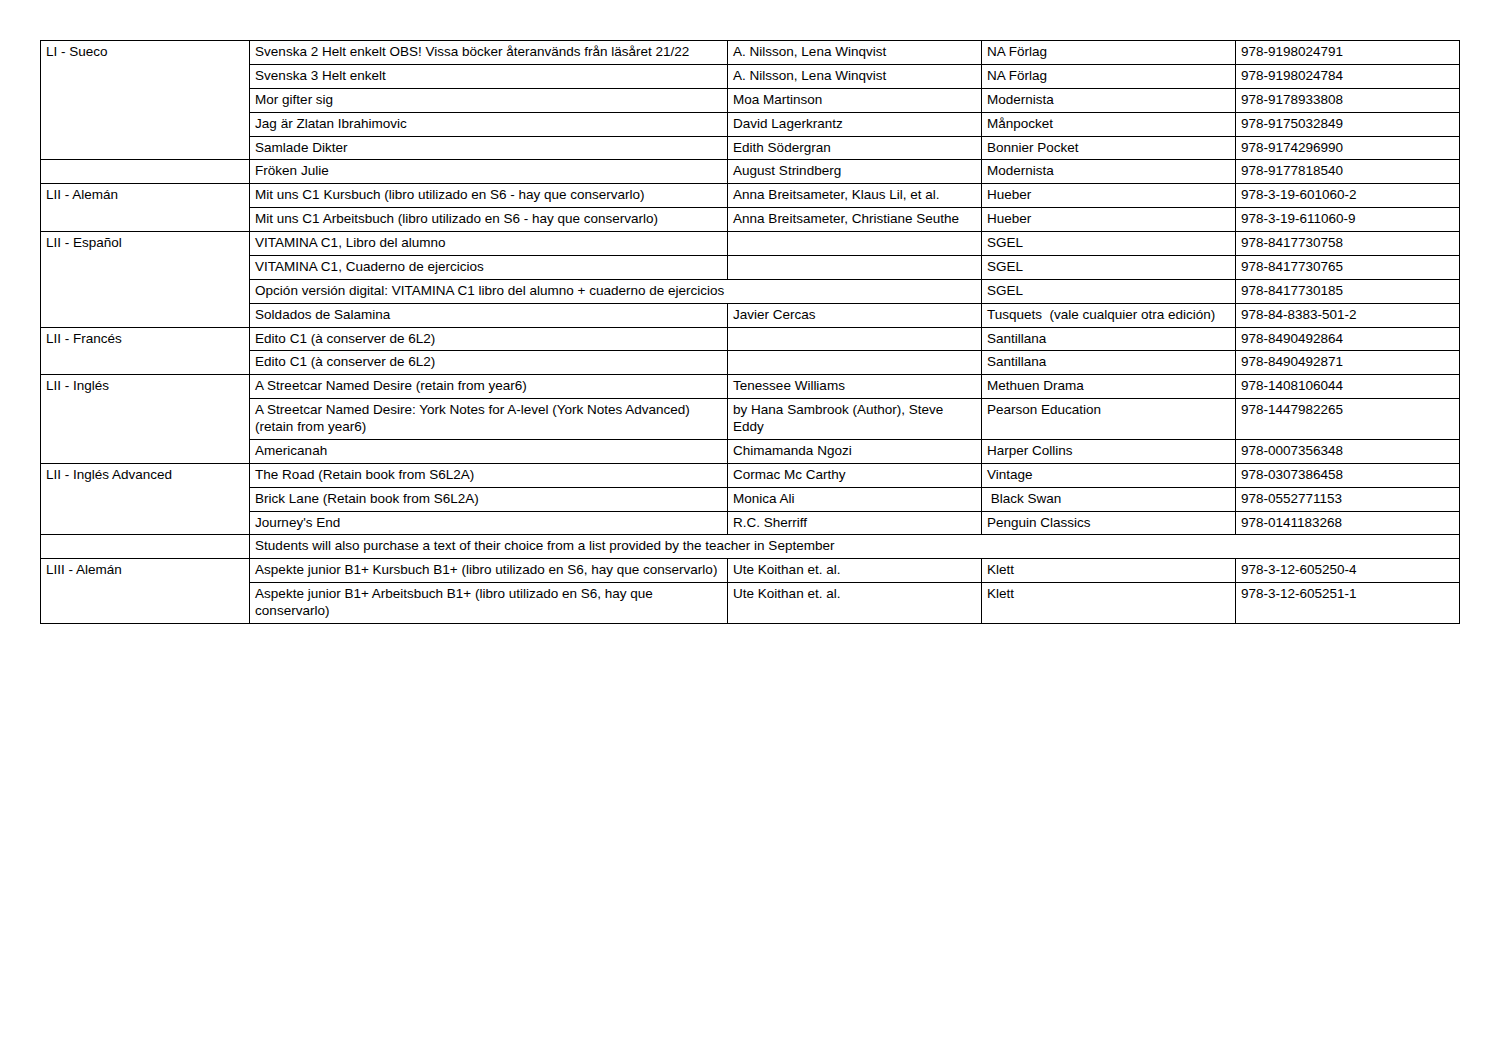| LI - Sueco | Svenska 2 Helt enkelt OBS! Vissa böcker återanvänds från läsåret 21/22 | A. Nilsson, Lena Winqvist | NA Förlag | 978-9198024791 |
| Svenska 3 Helt enkelt | A. Nilsson, Lena Winqvist | NA Förlag | 978-9198024784 |
| Mor gifter sig | Moa Martinson | Modernista | 978-9178933808 |
| Jag är Zlatan Ibrahimovic | David Lagerkrantz | Månpocket | 978-9175032849 |
| Samlade Dikter | Edith Södergran | Bonnier Pocket | 978-9174296990 |
| | Fröken Julie | August Strindberg | Modernista | 978-9177818540 |
| LII - Alemán | Mit uns C1 Kursbuch (libro utilizado en S6 - hay que conservarlo) | Anna Breitsameter, Klaus Lil, et al. | Hueber | 978-3-19-601060-2 |
| Mit uns C1 Arbeitsbuch (libro utilizado en S6 - hay que conservarlo) | Anna Breitsameter, Christiane Seuthe | Hueber | 978-3-19-611060-9 |
| LII - Español | VITAMINA C1, Libro del alumno | | SGEL | 978-8417730758 |
| VITAMINA C1, Cuaderno de ejercicios | | SGEL | 978-8417730765 |
| Opción versión digital: VITAMINA C1 libro del alumno + cuaderno de ejercicios | SGEL | 978-8417730185 |
| Soldados de Salamina | Javier Cercas | Tusquets (vale cualquier otra edición) | 978-84-8383-501-2 |
| LII - Francés | Edito C1 (à conserver de 6L2) | | Santillana | 978-8490492864 |
| Edito C1 (à conserver de 6L2) | | Santillana | 978-8490492871 |
| LII - Inglés | A Streetcar Named Desire (retain from year6) | Tenessee Williams | Methuen Drama | 978-1408106044 |
| A Streetcar Named Desire: York Notes for A-level (York Notes Advanced) (retain from year6) | by Hana Sambrook (Author), Steve Eddy | Pearson Education | 978-1447982265 |
| Americanah | Chimamanda Ngozi | Harper Collins | 978-0007356348 |
| LII - Inglés Advanced | The Road (Retain book from S6L2A) | Cormac Mc Carthy | Vintage | 978-0307386458 |
| Brick Lane (Retain book from S6L2A) | Monica Ali | Black Swan | 978-0552771153 |
| Journey's End | R.C. Sherriff | Penguin Classics | 978-0141183268 |
| | Students will also purchase a text of their choice from a list provided by the teacher in September |
| LIII - Alemán | Aspekte junior B1+ Kursbuch B1+ (libro utilizado en S6, hay que conservarlo) | Ute Koithan et. al. | Klett | 978-3-12-605250-4 |
| Aspekte junior B1+ Arbeitsbuch B1+ (libro utilizado en S6, hay que conservarlo) | Ute Koithan et. al. | Klett | 978-3-12-605251-1 |